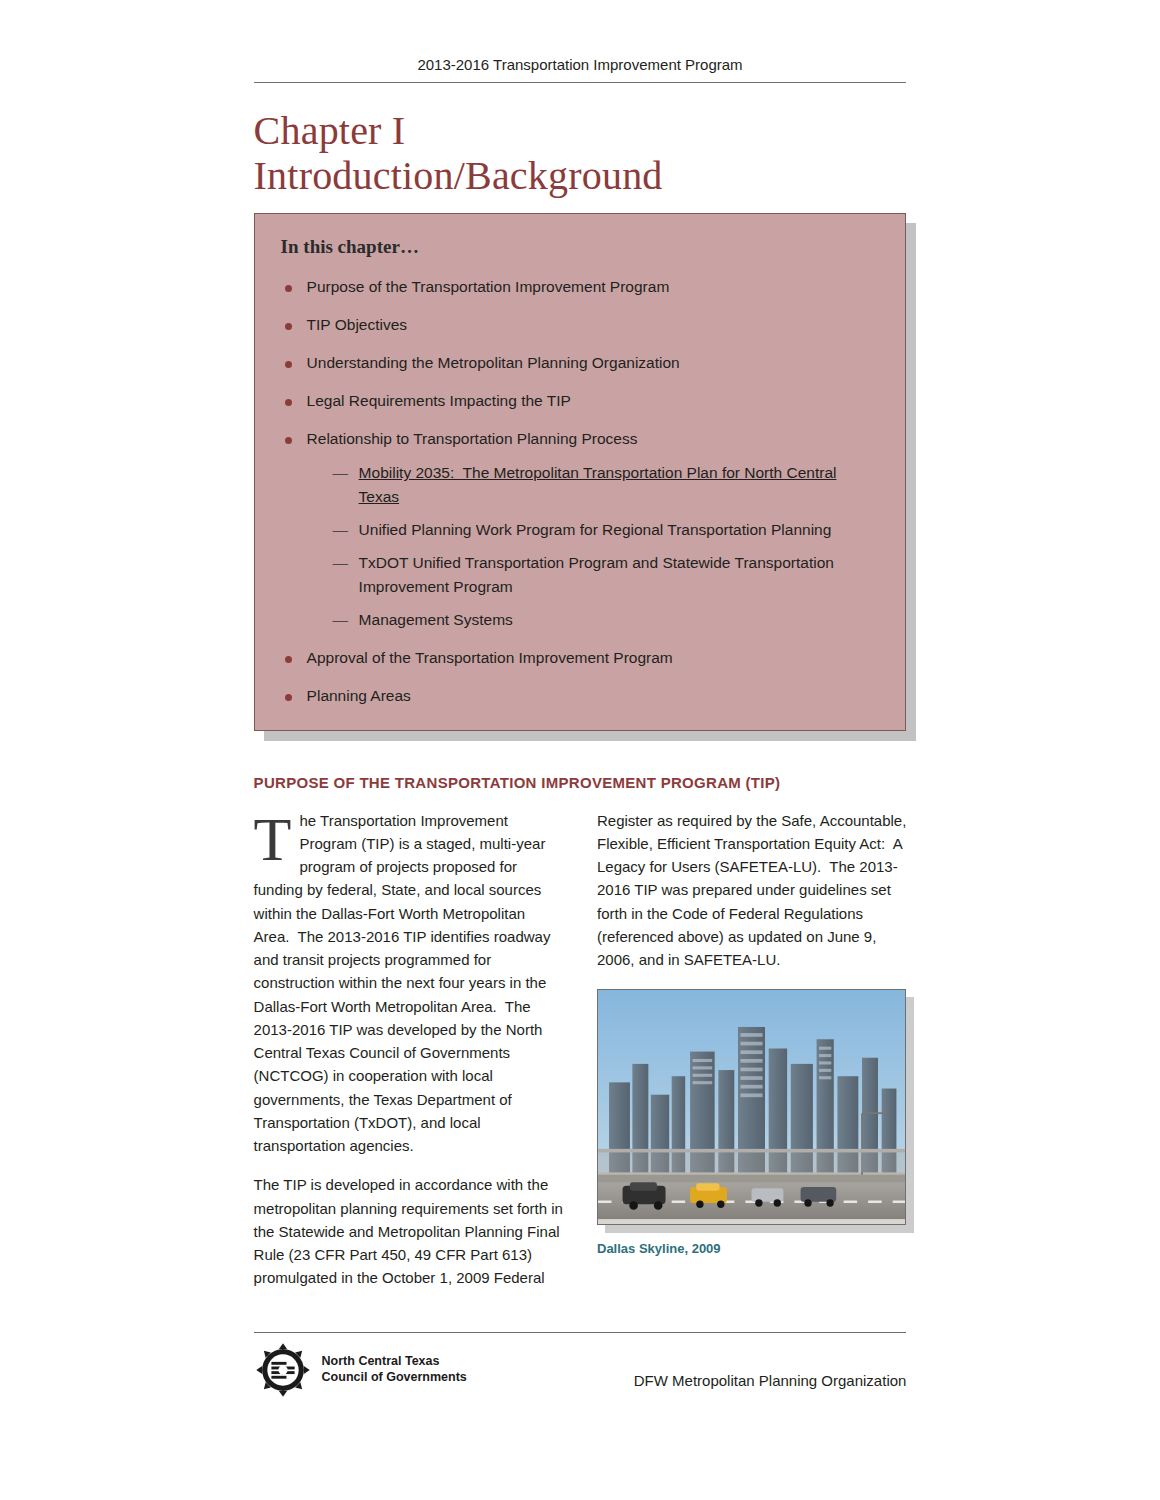2013-2016 Transportation Improvement Program
Chapter I Introduction/Background
In this chapter…
Purpose of the Transportation Improvement Program
TIP Objectives
Understanding the Metropolitan Planning Organization
Legal Requirements Impacting the TIP
Relationship to Transportation Planning Process
Mobility 2035: The Metropolitan Transportation Plan for North Central Texas
Unified Planning Work Program for Regional Transportation Planning
TxDOT Unified Transportation Program and Statewide Transportation Improvement Program
Management Systems
Approval of the Transportation Improvement Program
Planning Areas
Purpose of the Transportation Improvement Program (TIP)
The Transportation Improvement Program (TIP) is a staged, multi-year program of projects proposed for funding by federal, State, and local sources within the Dallas-Fort Worth Metropolitan Area. The 2013-2016 TIP identifies roadway and transit projects programmed for construction within the next four years in the Dallas-Fort Worth Metropolitan Area. The 2013-2016 TIP was developed by the North Central Texas Council of Governments (NCTCOG) in cooperation with local governments, the Texas Department of Transportation (TxDOT), and local transportation agencies.
The TIP is developed in accordance with the metropolitan planning requirements set forth in the Statewide and Metropolitan Planning Final Rule (23 CFR Part 450, 49 CFR Part 613) promulgated in the October 1, 2009 Federal
Register as required by the Safe, Accountable, Flexible, Efficient Transportation Equity Act: A Legacy for Users (SAFETEA-LU). The 2013-2016 TIP was prepared under guidelines set forth in the Code of Federal Regulations (referenced above) as updated on June 9, 2006, and in SAFETEA-LU.
Dallas Skyline, 2009
North Central Texas
Council of Governments
DFW Metropolitan Planning Organization